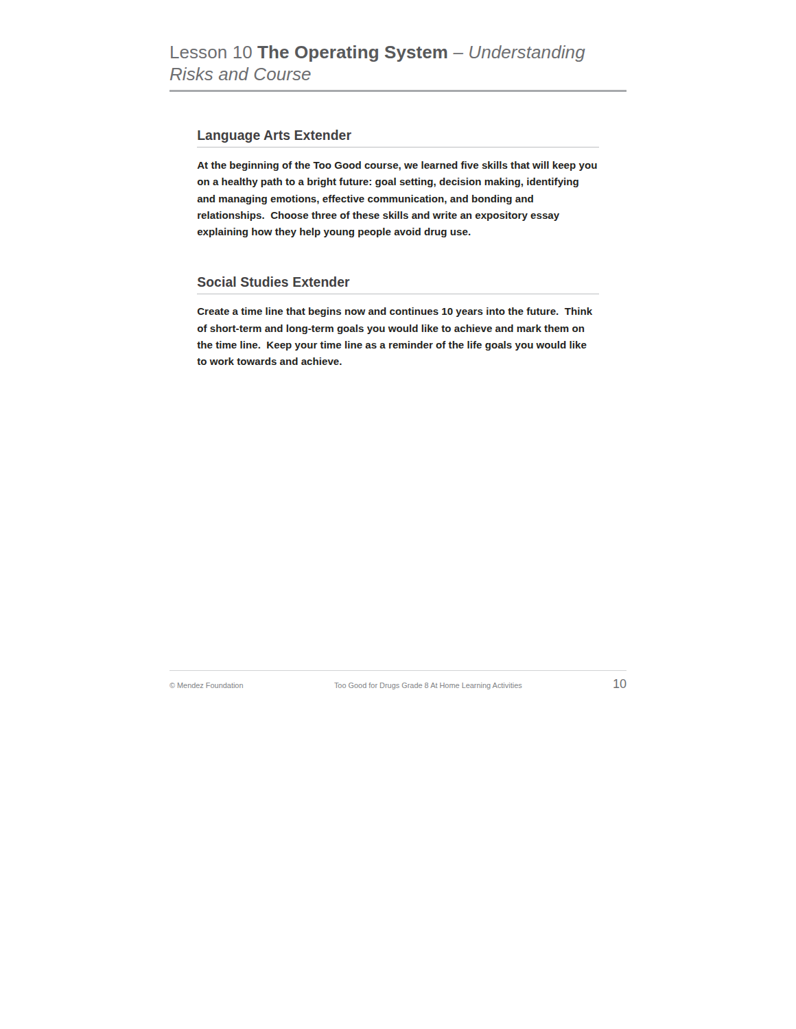Lesson 10 The Operating System – Understanding Risks and Course
Language Arts Extender
At the beginning of the Too Good course, we learned five skills that will keep you on a healthy path to a bright future: goal setting, decision making, identifying and managing emotions, effective communication, and bonding and relationships. Choose three of these skills and write an expository essay explaining how they help young people avoid drug use.
Social Studies Extender
Create a time line that begins now and continues 10 years into the future. Think of short-term and long-term goals you would like to achieve and mark them on the time line. Keep your time line as a reminder of the life goals you would like to work towards and achieve.
© Mendez Foundation
Too Good for Drugs Grade 8 At Home Learning Activities
10